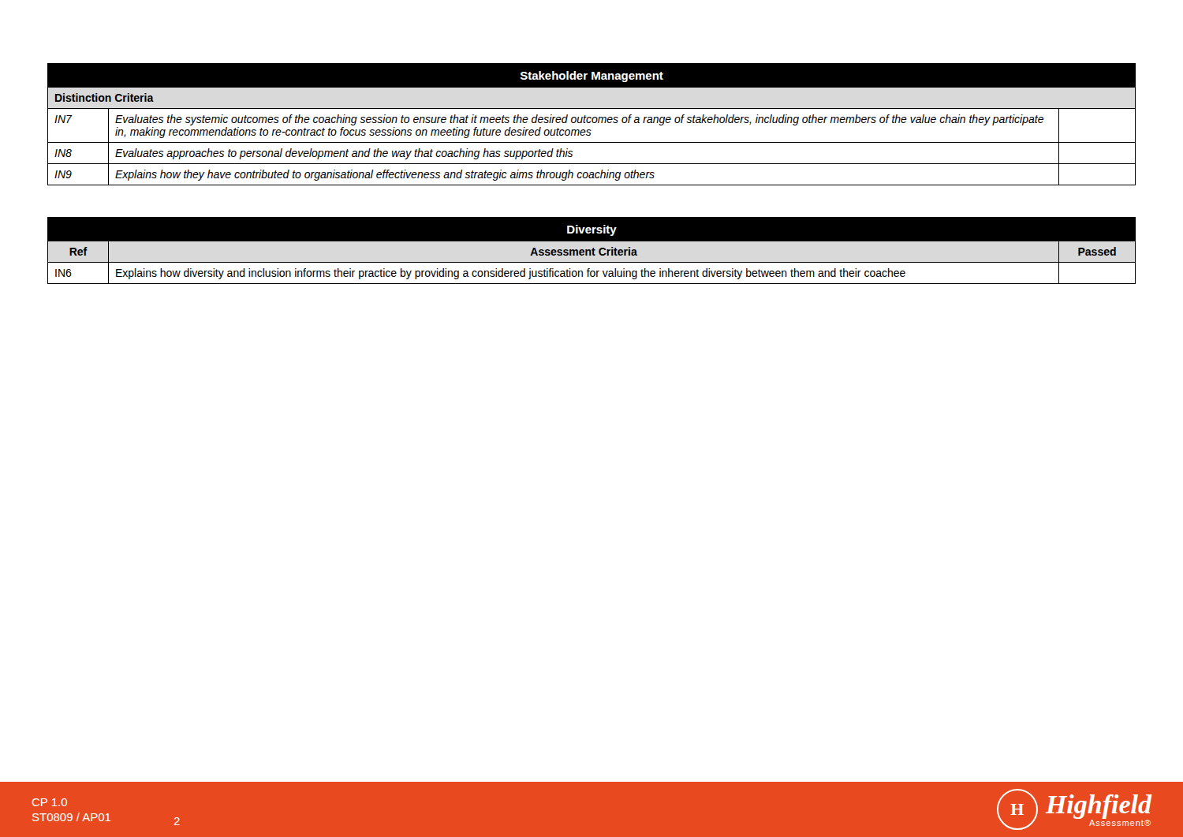| Stakeholder Management |
| Distinction Criteria |
| IN7 | Evaluates the systemic outcomes of the coaching session to ensure that it meets the desired outcomes of a range of stakeholders, including other members of the value chain they participate in, making recommendations to re-contract to focus sessions on meeting future desired outcomes | |
| IN8 | Evaluates approaches to personal development and the way that coaching has supported this | |
| IN9 | Explains how they have contributed to organisational effectiveness and strategic aims through coaching others | |
| Diversity |
| Ref | Assessment Criteria | Passed |
| IN6 | Explains how diversity and inclusion informs their practice by providing a considered justification for valuing the inherent diversity between them and their coachee | |
CP 1.0
ST0809 / AP01
2
H
Highfield
Assessment®